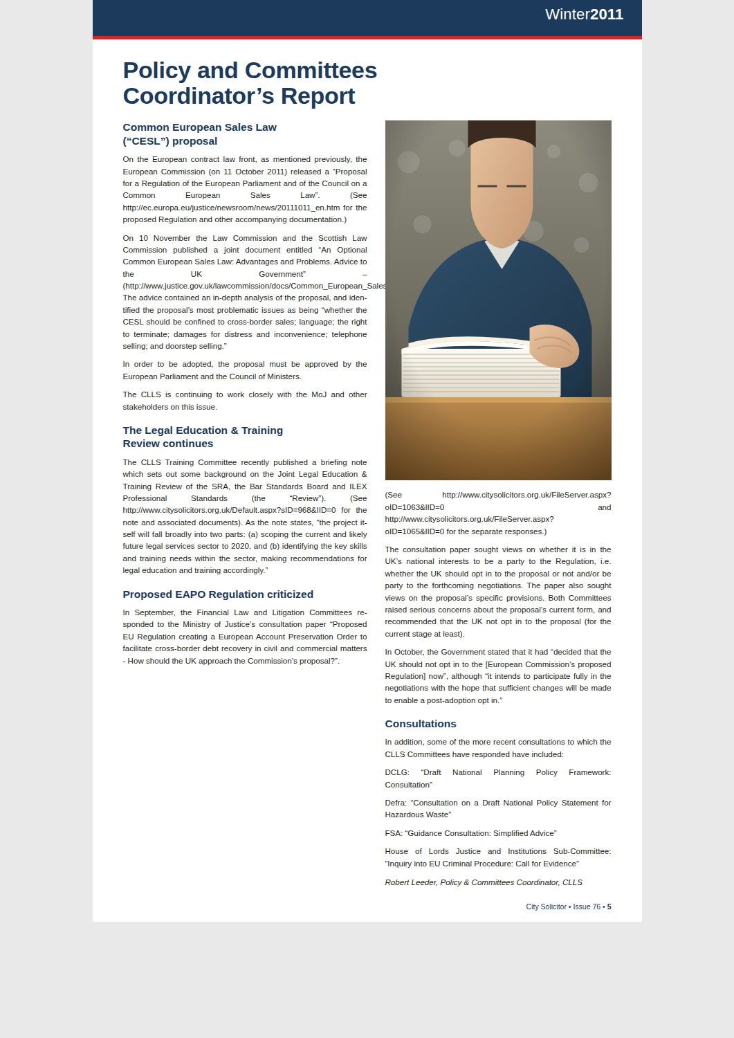Winter2011
Policy and Committees Coordinator’s Report
Common European Sales Law
(“CESL”) proposal
On the European contract law front, as mentioned previously, the European Commission (on 11 October 2011) released a “Proposal for a Regulation of the European Parliament and of the Council on a Common European Sales Law”. (See http://ec.europa.eu/justice/newsroom/news/20111011_en.htm for the proposed Regulation and other accompanying documentation.)
On 10 November the Law Commission and the Scottish Law Commission published a joint document entitled “An Optional Common European Sales Law: Advantages and Problems. Advice to the UK Government” – (http://www.justice.gov.uk/lawcommission/docs/Common_European_Sales_Law_Advice.pdf). The advice contained an in-depth analysis of the proposal, and identified the proposal’s most problematic issues as being “whether the CESL should be confined to cross-border sales; language; the right to terminate; damages for distress and inconvenience; telephone selling; and doorstep selling.”
In order to be adopted, the proposal must be approved by the European Parliament and the Council of Ministers.
The CLLS is continuing to work closely with the MoJ and other stakeholders on this issue.
The Legal Education & Training
Review continues
The CLLS Training Committee recently published a briefing note which sets out some background on the Joint Legal Education & Training Review of the SRA, the Bar Standards Board and ILEX Professional Standards (the “Review”). (See http://www.citysolicitors.org.uk/Default.aspx?sID=968&IID=0 for the note and associated documents). As the note states, “the project itself will fall broadly into two parts: (a) scoping the current and likely future legal services sector to 2020, and (b) identifying the key skills and training needs within the sector, making recommendations for legal education and training accordingly.”
Proposed EAPO Regulation criticized
In September, the Financial Law and Litigation Committees responded to the Ministry of Justice’s consultation paper “Proposed EU Regulation creating a European Account Preservation Order to facilitate cross-border debt recovery in civil and commercial matters - How should the UK approach the Commission’s proposal?”.
(See http://www.citysolicitors.org.uk/FileServer.aspx?oID=1063&lID=0 and http://www.citysolicitors.org.uk/FileServer.aspx?oID=1065&lID=0 for the separate responses.)
The consultation paper sought views on whether it is in the UK’s national interests to be a party to the Regulation, i.e. whether the UK should opt in to the proposal or not and/or be party to the forthcoming negotiations. The paper also sought views on the proposal’s specific provisions. Both Committees raised serious concerns about the proposal’s current form, and recommended that the UK not opt in to the proposal (for the current stage at least).
In October, the Government stated that it had “decided that the UK should not opt in to the [European Commission’s proposed Regulation] now”, although “it intends to participate fully in the negotiations with the hope that sufficient changes will be made to enable a post-adoption opt in.”
Consultations
In addition, some of the more recent consultations to which the CLLS Committees have responded have included:
DCLG: “Draft National Planning Policy Framework: Consultation”
Defra: “Consultation on a Draft National Policy Statement for Hazardous Waste”
FSA: “Guidance Consultation: Simplified Advice”
House of Lords Justice and Institutions Sub-Committee: “Inquiry into EU Criminal Procedure: Call for Evidence”
Robert Leeder, Policy & Committees Coordinator, CLLS
City Solicitor • Issue 76 • 5